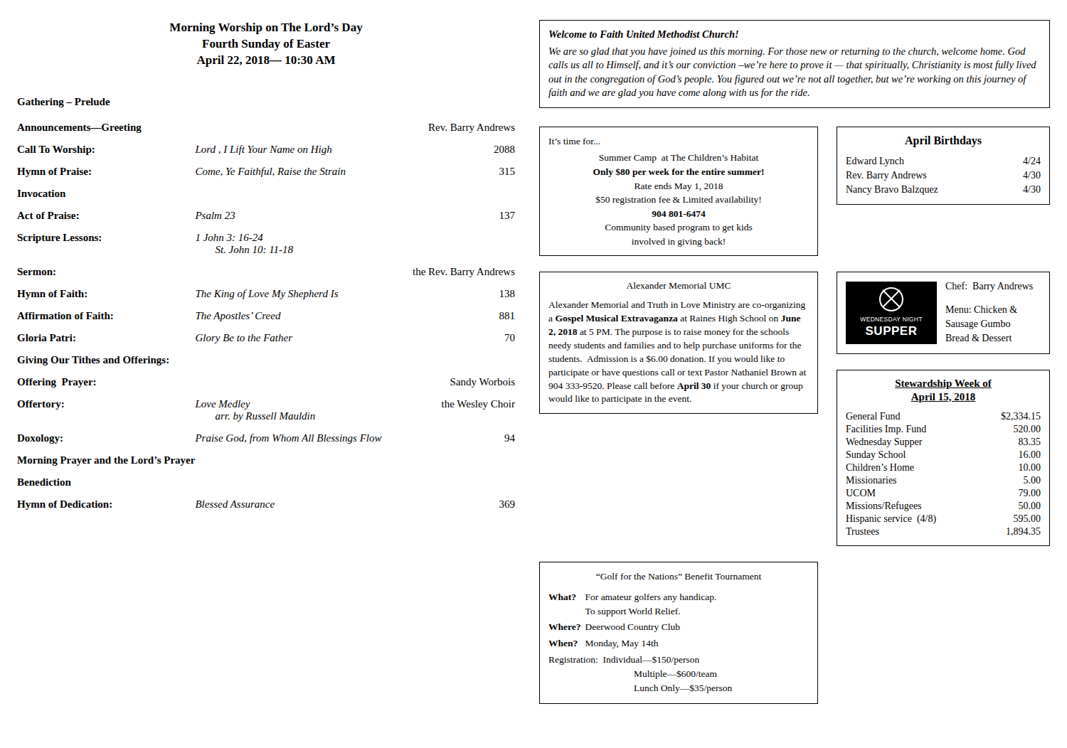Morning Worship on The Lord’s Day
Fourth Sunday of Easter
April 22, 2018— 10:30 AM
| Gathering – Prelude | | |
| Announcements—Greeting | | Rev. Barry Andrews |
| Call To Worship: | Lord , I Lift Your Name on High | 2088 |
| Hymn of Praise: | Come, Ye Faithful, Raise the Strain | 315 |
| Invocation | | |
| Act of Praise: | Psalm 23 | 137 |
| Scripture Lessons: | 1 John 3: 16-24 St. John 10: 11-18 | |
| Sermon: | | the Rev. Barry Andrews |
| Hymn of Faith: | The King of Love My Shepherd Is | 138 |
| Affirmation of Faith: | The Apostles’ Creed | 881 |
| Gloria Patri: | Glory Be to the Father | 70 |
| Giving Our Tithes and Offerings: | | |
| Offering Prayer: | | Sandy Worbois |
| Offertory: | Love Medley arr. by Russell Mauldin | the Wesley Choir |
| Doxology: | Praise God, from Whom All Blessings Flow | 94 |
| Morning Prayer and the Lord’s Prayer | | |
| Benediction | | |
| Hymn of Dedication: | Blessed Assurance | 369 |
Welcome to Faith United Methodist Church!
We are so glad that you have joined us this morning. For those new or returning to the church, welcome home. God calls us all to Himself, and it’s our conviction –we’re here to prove it — that spiritually, Christianity is most fully lived out in the congregation of God’s people. You figured out we’re not all together, but we’re working on this journey of faith and we are glad you have come along with us for the ride.
It’s time for...
Summer Camp at The Children’s Habitat
Only $80 per week for the entire summer!
Rate ends May 1, 2018
$50 registration fee & Limited availability!
904 801-6474
Community based program to get kids
involved in giving back!
April Birthdays
| Edward Lynch | 4/24 |
| Rev. Barry Andrews | 4/30 |
| Nancy Bravo Balzquez | 4/30 |
Alexander Memorial UMC
Alexander Memorial and Truth in Love Ministry are co-organizing a Gospel Musical Extravaganza at Raines High School on June 2, 2018 at 5 PM. The purpose is to raise money for the schools needy students and families and to help purchase uniforms for the students. Admission is a $6.00 donation. If you would like to participate or have questions call or text Pastor Nathaniel Brown at 904 333-9520. Please call before April 30 if your church or group would like to participate in the event.
WEDNESDAY NIGHT
SUPPER
Chef: Barry Andrews
Menu: Chicken &
Sausage Gumbo
Bread & Dessert
Stewardship Week of
April 15, 2018
| General Fund | $2,334.15 |
| Facilities Imp. Fund | 520.00 |
| Wednesday Supper | 83.35 |
| Sunday School | 16.00 |
| Children’s Home | 10.00 |
| Missionaries | 5.00 |
| UCOM | 79.00 |
| Missions/Refugees | 50.00 |
| Hispanic service (4/8) | 595.00 |
| Trustees | 1,894.35 |
“Golf for the Nations” Benefit Tournament
| What? | For amateur golfers any handicap. To support World Relief. |
| Where? | Deerwood Country Club |
| When? | Monday, May 14th |
Registration: Individual—$150/person
Multiple—$600/team
Lunch Only—$35/person